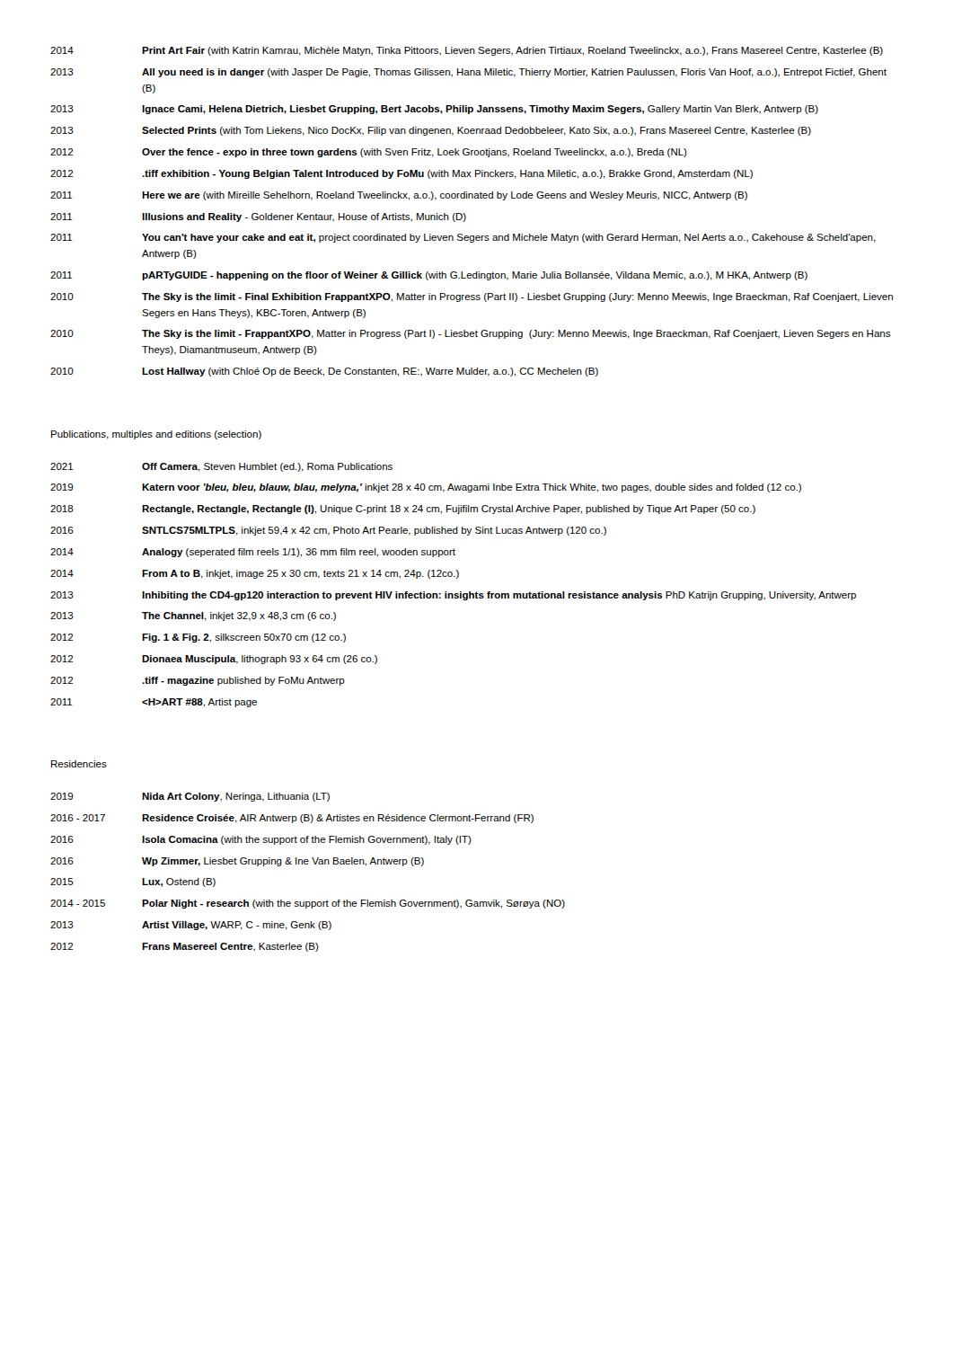| 2014 | Print Art Fair (with Katrin Kamrau, Michèle Matyn, Tinka Pittoors, Lieven Segers, Adrien Tirtiaux, Roeland Tweelinckx, a.o.), Frans Masereel Centre, Kasterlee (B) |
| 2013 | All you need is in danger (with Jasper De Pagie, Thomas Gilissen, Hana Miletic, Thierry Mortier, Katrien Paulussen, Floris Van Hoof, a.o.), Entrepot Fictief, Ghent (B) |
| 2013 | Ignace Cami, Helena Dietrich, Liesbet Grupping, Bert Jacobs, Philip Janssens, Timothy Maxim Segers, Gallery Martin Van Blerk, Antwerp (B) |
| 2013 | Selected Prints (with Tom Liekens, Nico DocKx, Filip van dingenen, Koenraad Dedobbeleer, Kato Six, a.o.), Frans Masereel Centre, Kasterlee (B) |
| 2012 | Over the fence - expo in three town gardens (with Sven Fritz, Loek Grootjans, Roeland Tweelinckx, a.o.), Breda (NL) |
| 2012 | .tiff exhibition - Young Belgian Talent Introduced by FoMu (with Max Pinckers, Hana Miletic, a.o.), Brakke Grond, Amsterdam (NL) |
| 2011 | Here we are (with Mireille Sehelhorn, Roeland Tweelinckx, a.o.), coordinated by Lode Geens and Wesley Meuris, NICC, Antwerp (B) |
| 2011 | Illusions and Reality - Goldener Kentaur, House of Artists, Munich (D) |
| 2011 | You can't have your cake and eat it, project coordinated by Lieven Segers and Michele Matyn (with Gerard Herman, Nel Aerts a.o., Cakehouse & Scheld'apen, Antwerp (B) |
| 2011 | pARTyGUIDE - happening on the floor of Weiner & Gillick (with G.Ledington, Marie Julia Bollansée, Vildana Memic, a.o.), M HKA, Antwerp (B) |
| 2010 | The Sky is the limit - Final Exhibition FrappantXPO , Matter in Progress (Part II) - Liesbet Grupping (Jury: Menno Meewis, Inge Braeckman, Raf Coenjaert, Lieven Segers en Hans Theys), KBC-Toren, Antwerp (B) |
| 2010 | The Sky is the limit - FrappantXPO , Matter in Progress (Part I) - Liesbet Grupping (Jury: Menno Meewis, Inge Braeckman, Raf Coenjaert, Lieven Segers en Hans Theys), Diamantmuseum, Antwerp (B) |
| 2010 | Lost Hallway (with Chloé Op de Beeck, De Constanten, RE:, Warre Mulder, a.o.), CC Mechelen (B) |
Publications, multiples and editions (selection)
| 2021 | Off Camera , Steven Humblet (ed.), Roma Publications |
| 2019 | Katern voor 'bleu, bleu, blauw, blau, melyna,' inkjet 28 x 40 cm, Awagami Inbe Extra Thick White, two pages, double sides and folded (12 co.) |
| 2018 | Rectangle, Rectangle, Rectangle (I) , Unique C-print 18 x 24 cm, Fujifilm Crystal Archive Paper, published by Tique Art Paper (50 co.) |
| 2016 | SNTLCS75MLTPLS , inkjet 59,4 x 42 cm, Photo Art Pearle, published by Sint Lucas Antwerp (120 co.) |
| 2014 | Analogy (seperated film reels 1/1), 36 mm film reel, wooden support |
| 2014 | From A to B , inkjet, image 25 x 30 cm, texts 21 x 14 cm, 24p. (12co.) |
| 2013 | Inhibiting the CD4-gp120 interaction to prevent HIV infection: insights from mutational resistance analysis PhD Katrijn Grupping, University, Antwerp |
| 2013 | The Channel , inkjet 32,9 x 48,3 cm (6 co.) |
| 2012 | Fig. 1 & Fig. 2 , silkscreen 50x70 cm (12 co.) |
| 2012 | Dionaea Muscipula , lithograph 93 x 64 cm (26 co.) |
| 2012 | .tiff - magazine published by FoMu Antwerp |
| 2011 | <H>ART #88 , Artist page |
Residencies
| 2019 | Nida Art Colony , Neringa, Lithuania (LT) |
| 2016 - 2017 | Residence Croisée , AIR Antwerp (B) & Artistes en Résidence Clermont-Ferrand (FR) |
| 2016 | Isola Comacina (with the support of the Flemish Government), Italy (IT) |
| 2016 | Wp Zimmer, Liesbet Grupping & Ine Van Baelen, Antwerp (B) |
| 2015 | Lux, Ostend (B) |
| 2014 - 2015 | Polar Night - research (with the support of the Flemish Government), Gamvik, Sørøya (NO) |
| 2013 | Artist Village, WARP, C - mine, Genk (B) |
| 2012 | Frans Masereel Centre , Kasterlee (B) |